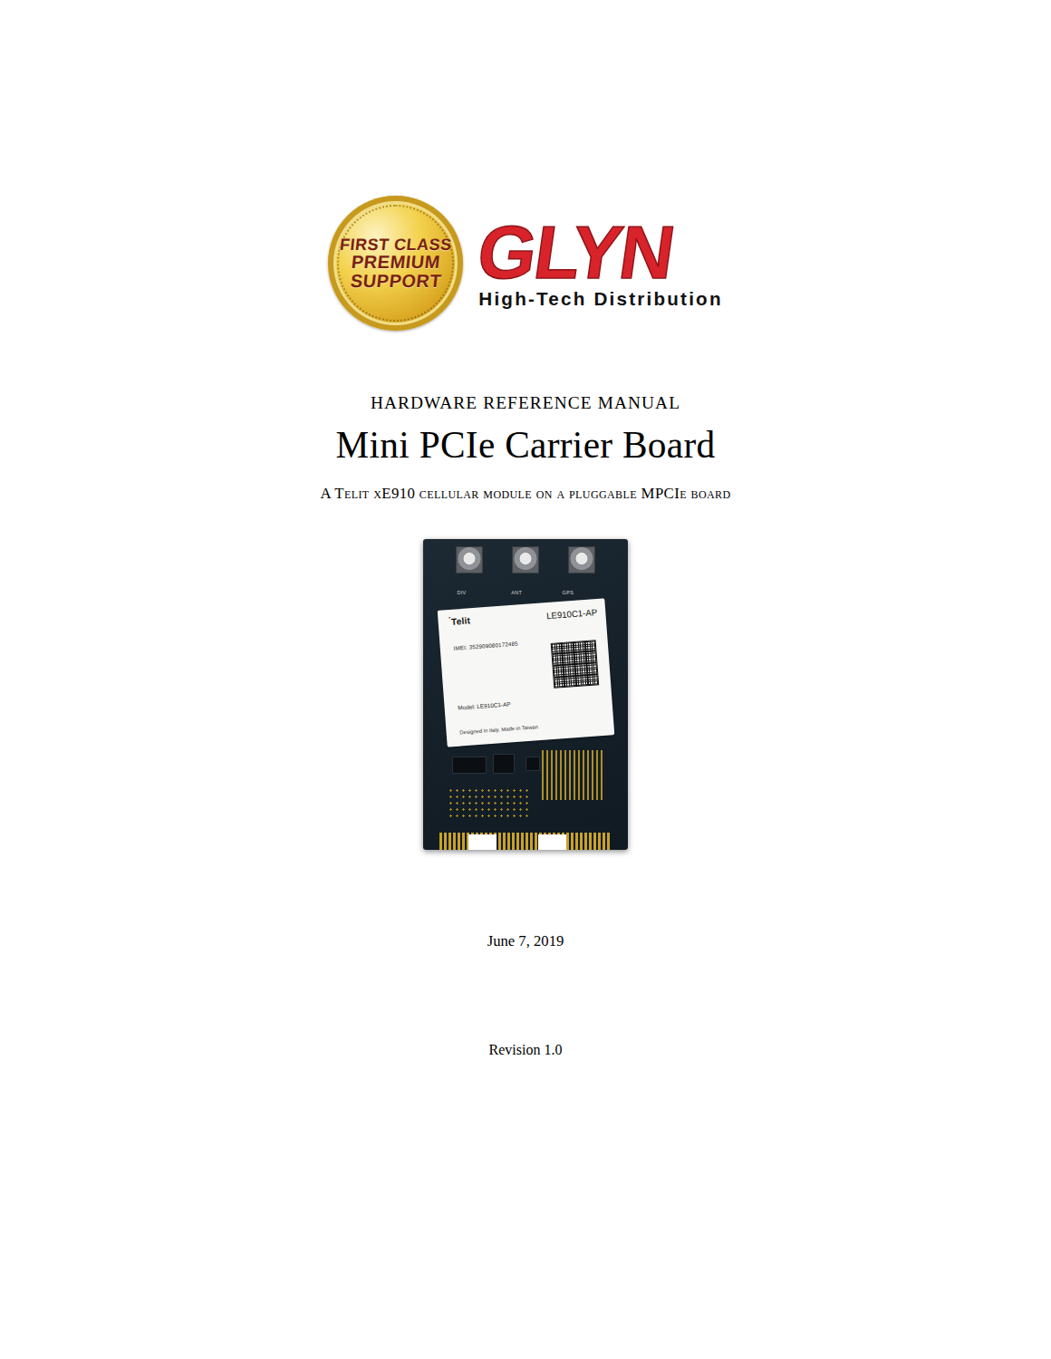FIRST CLASS PREMIUM SUPPORT
GLYN
High-Tech Distribution
Hardware Reference Manual
Mini PCIe Carrier Board
A Telit xE910 cellular module on a pluggable MPCIe board
DIV
ANT
GPS
Telit
LE910C1-AP
IMEI: 352909080172485
Model: LE910C1-AP
Designed in Italy. Made in Taiwan
June 7, 2019
Revision 1.0